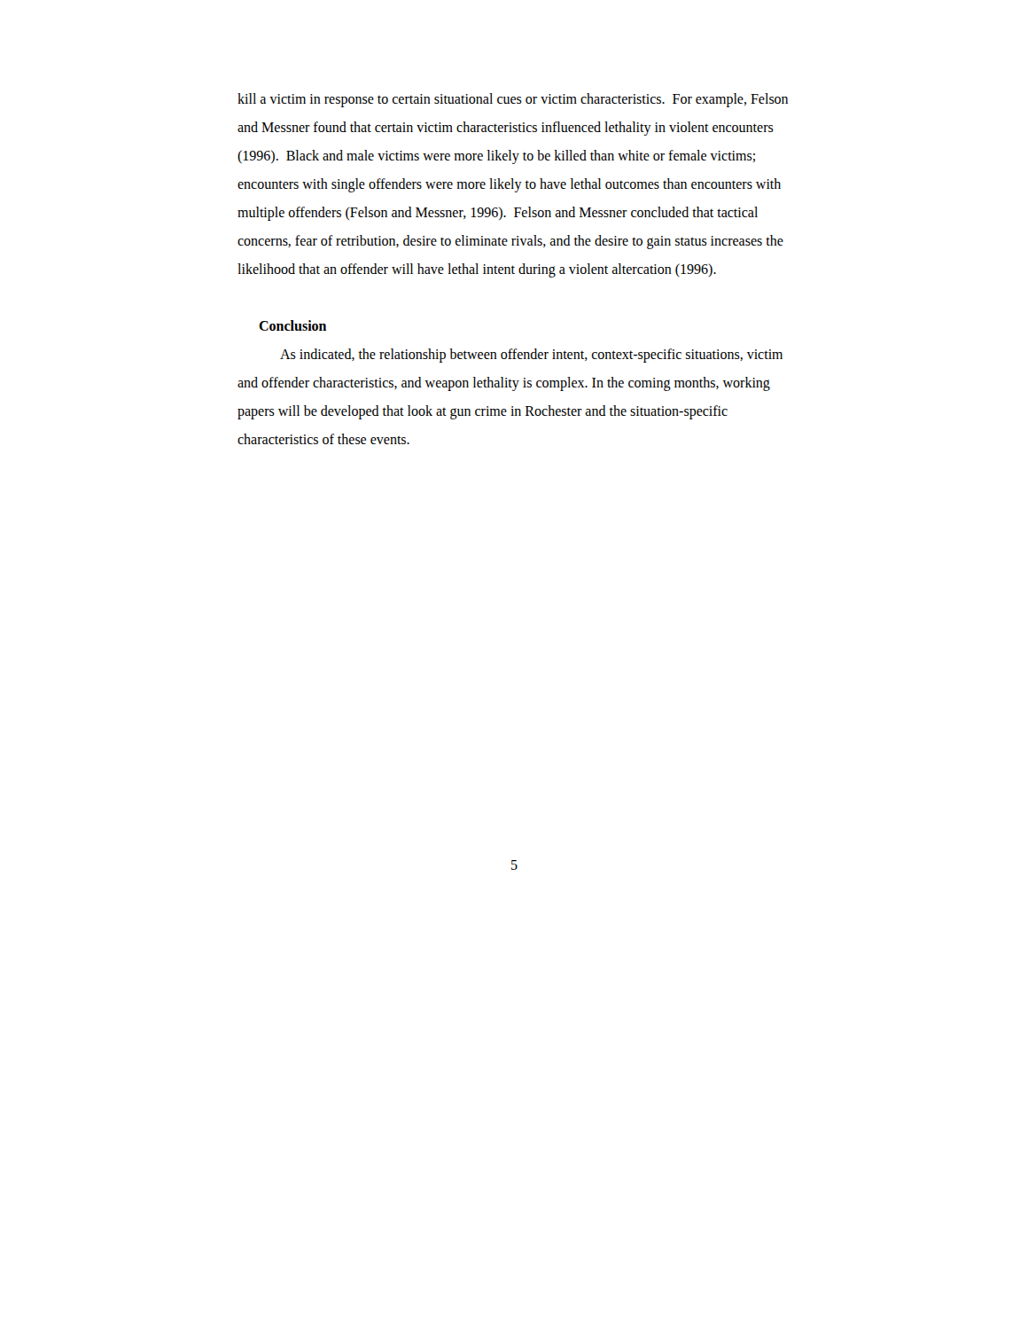kill a victim in response to certain situational cues or victim characteristics. For example, Felson and Messner found that certain victim characteristics influenced lethality in violent encounters (1996). Black and male victims were more likely to be killed than white or female victims; encounters with single offenders were more likely to have lethal outcomes than encounters with multiple offenders (Felson and Messner, 1996). Felson and Messner concluded that tactical concerns, fear of retribution, desire to eliminate rivals, and the desire to gain status increases the likelihood that an offender will have lethal intent during a violent altercation (1996).
Conclusion
As indicated, the relationship between offender intent, context-specific situations, victim and offender characteristics, and weapon lethality is complex. In the coming months, working papers will be developed that look at gun crime in Rochester and the situation-specific characteristics of these events.
5